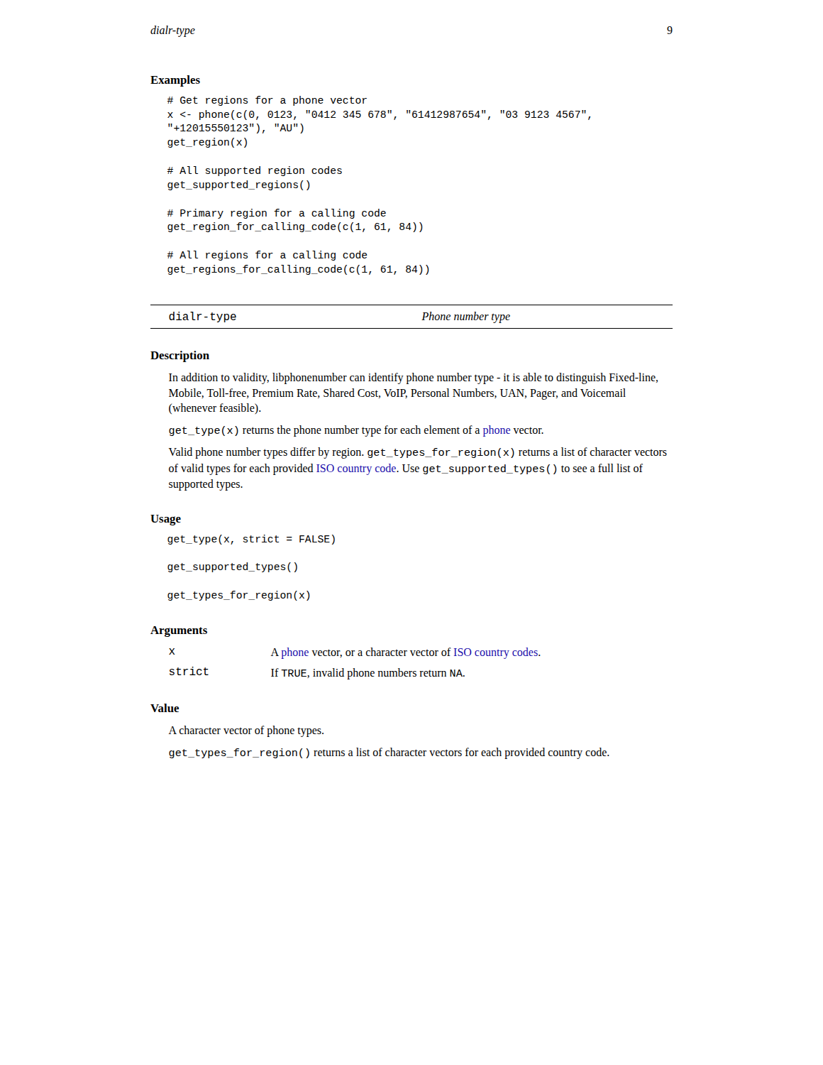dialr-type 9
Examples
# Get regions for a phone vector
x <- phone(c(0, 0123, "0412 345 678", "61412987654", "03 9123 4567", "+12015550123"), "AU")
get_region(x)

# All supported region codes
get_supported_regions()

# Primary region for a calling code
get_region_for_calling_code(c(1, 61, 84))

# All regions for a calling code
get_regions_for_calling_code(c(1, 61, 84))
dialr-type Phone number type
Description
In addition to validity, libphonenumber can identify phone number type - it is able to distinguish Fixed-line, Mobile, Toll-free, Premium Rate, Shared Cost, VoIP, Personal Numbers, UAN, Pager, and Voicemail (whenever feasible).
get_type(x) returns the phone number type for each element of a phone vector.
Valid phone number types differ by region. get_types_for_region(x) returns a list of character vectors of valid types for each provided ISO country code. Use get_supported_types() to see a full list of supported types.
Usage
get_type(x, strict = FALSE)

get_supported_types()

get_types_for_region(x)
Arguments
x
A phone vector, or a character vector of ISO country codes.
strict
If TRUE, invalid phone numbers return NA.
Value
A character vector of phone types.
get_types_for_region() returns a list of character vectors for each provided country code.